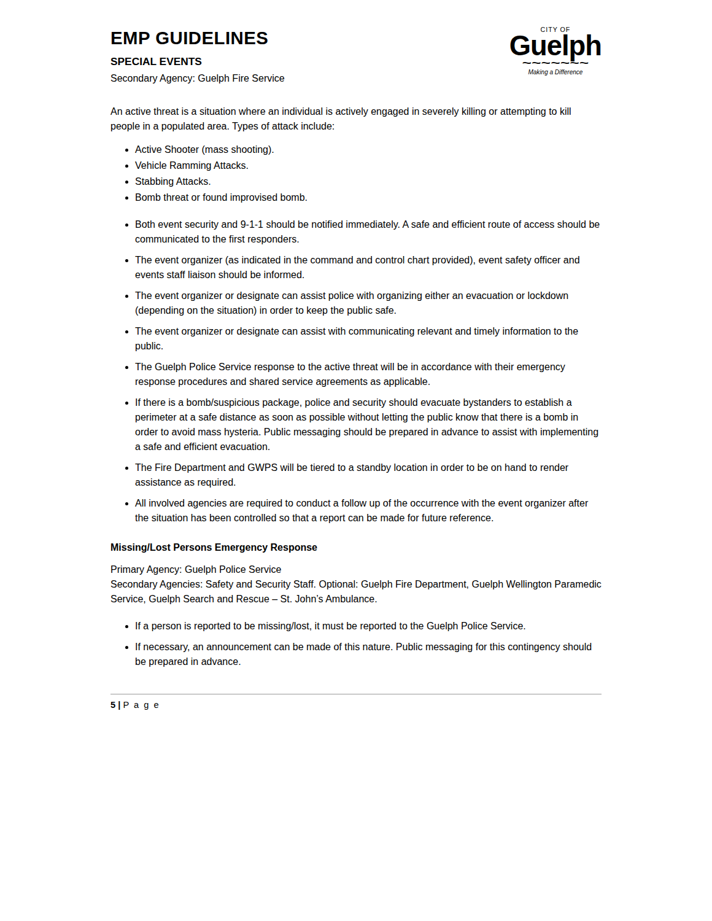CITY OF
Guelph
~~~~~~~
Making a Difference
EMP GUIDELINES
SPECIAL EVENTS
Secondary Agency: Guelph Fire Service
An active threat is a situation where an individual is actively engaged in severely killing or attempting to kill people in a populated area. Types of attack include:
Active Shooter (mass shooting).
Vehicle Ramming Attacks.
Stabbing Attacks.
Bomb threat or found improvised bomb.
Both event security and 9-1-1 should be notified immediately. A safe and efficient route of access should be communicated to the first responders.
The event organizer (as indicated in the command and control chart provided), event safety officer and events staff liaison should be informed.
The event organizer or designate can assist police with organizing either an evacuation or lockdown (depending on the situation) in order to keep the public safe.
The event organizer or designate can assist with communicating relevant and timely information to the public.
The Guelph Police Service response to the active threat will be in accordance with their emergency response procedures and shared service agreements as applicable.
If there is a bomb/suspicious package, police and security should evacuate bystanders to establish a perimeter at a safe distance as soon as possible without letting the public know that there is a bomb in order to avoid mass hysteria. Public messaging should be prepared in advance to assist with implementing a safe and efficient evacuation.
The Fire Department and GWPS will be tiered to a standby location in order to be on hand to render assistance as required.
All involved agencies are required to conduct a follow up of the occurrence with the event organizer after the situation has been controlled so that a report can be made for future reference.
Missing/Lost Persons Emergency Response
Primary Agency: Guelph Police Service
Secondary Agencies: Safety and Security Staff. Optional: Guelph Fire Department, Guelph Wellington Paramedic Service, Guelph Search and Rescue – St. John’s Ambulance.
If a person is reported to be missing/lost, it must be reported to the Guelph Police Service.
If necessary, an announcement can be made of this nature. Public messaging for this contingency should be prepared in advance.
5 | P a g e